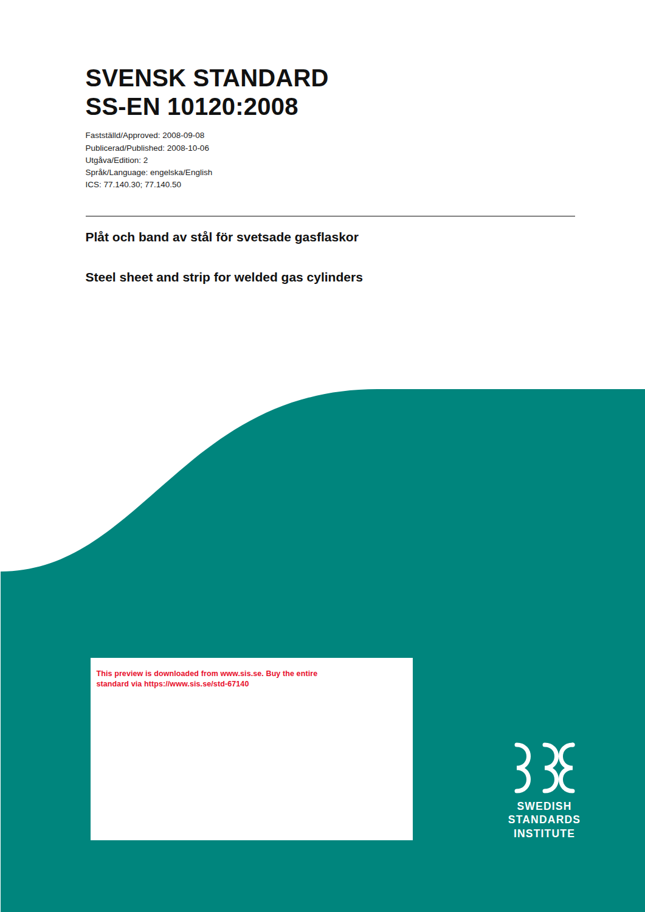SVENSK STANDARD
SS-EN 10120:2008
Fastställd/Approved: 2008-09-08
Publicerad/Published: 2008-10-06
Utgåva/Edition: 2
Språk/Language: engelska/English
ICS: 77.140.30; 77.140.50
Plåt och band av stål för svetsade gasflaskor
Steel sheet and strip for welded gas cylinders
This preview is downloaded from www.sis.se. Buy the entire
standard via https://www.sis.se/std-67140
Swedish
Standards
Institute